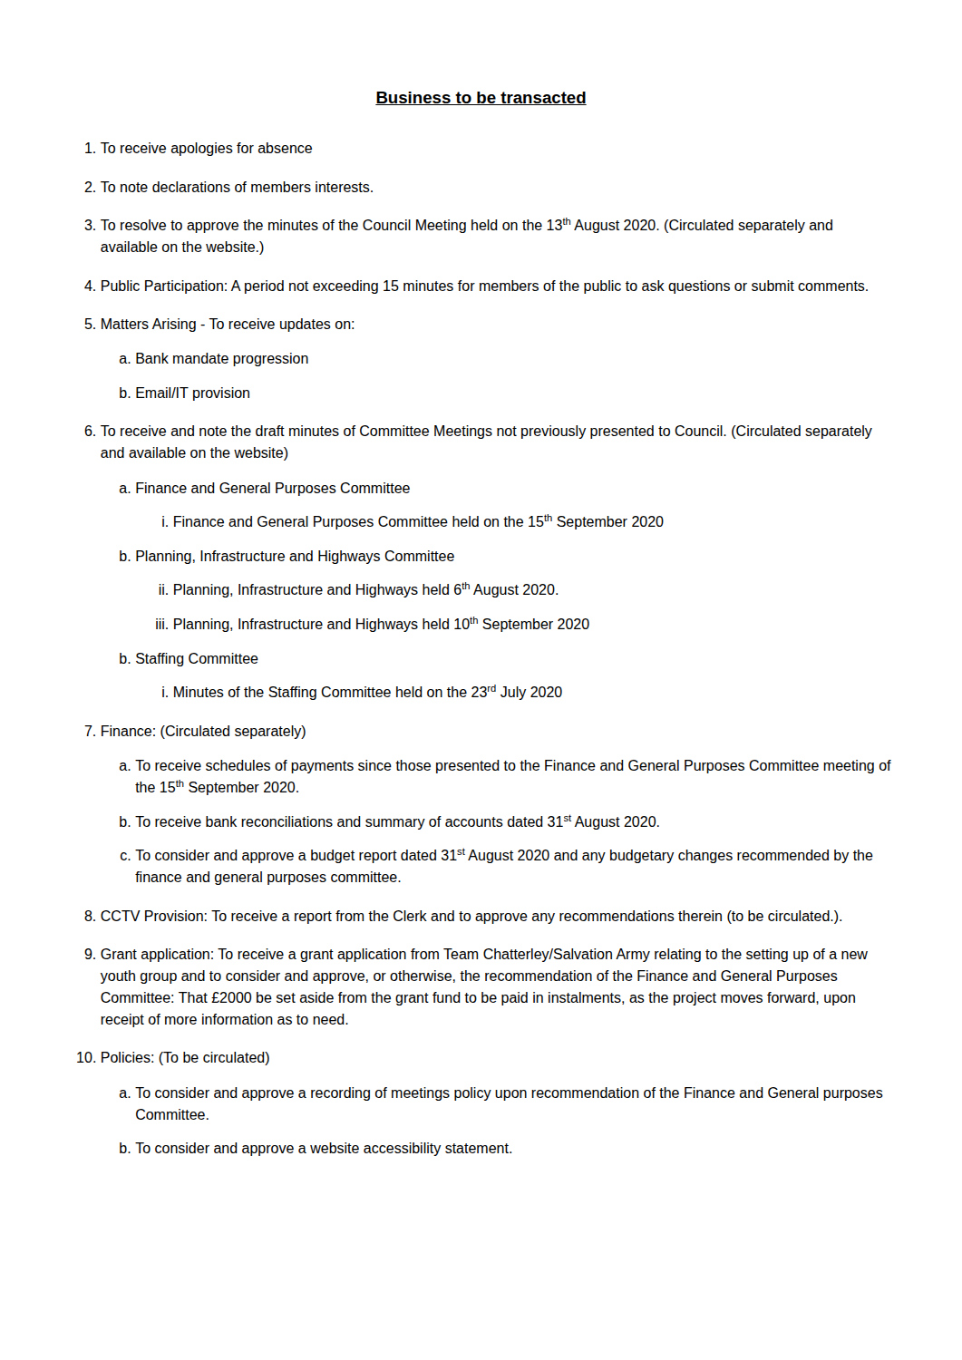Business to be transacted
To receive apologies for absence
To note declarations of members interests.
To resolve to approve the minutes of the Council Meeting held on the 13th August 2020. (Circulated separately and available on the website.)
Public Participation: A period not exceeding 15 minutes for members of the public to ask questions or submit comments.
Matters Arising - To receive updates on:
Bank mandate progression
Email/IT provision
To receive and note the draft minutes of Committee Meetings not previously presented to Council. (Circulated separately and available on the website)
Finance and General Purposes Committee
Finance and General Purposes Committee held on the 15th September 2020
Planning, Infrastructure and Highways Committee
Planning, Infrastructure and Highways held 6th August 2020.
Planning, Infrastructure and Highways held 10th September 2020
Staffing Committee
Minutes of the Staffing Committee held on the 23rd July 2020
Finance: (Circulated separately)
To receive schedules of payments since those presented to the Finance and General Purposes Committee meeting of the 15th September 2020.
To receive bank reconciliations and summary of accounts dated 31st August 2020.
To consider and approve a budget report dated 31st August 2020 and any budgetary changes recommended by the finance and general purposes committee.
CCTV Provision: To receive a report from the Clerk and to approve any recommendations therein (to be circulated.).
Grant application: To receive a grant application from Team Chatterley/Salvation Army relating to the setting up of a new youth group and to consider and approve, or otherwise, the recommendation of the Finance and General Purposes Committee: That £2000 be set aside from the grant fund to be paid in instalments, as the project moves forward, upon receipt of more information as to need.
Policies: (To be circulated)
To consider and approve a recording of meetings policy upon recommendation of the Finance and General purposes Committee.
To consider and approve a website accessibility statement.